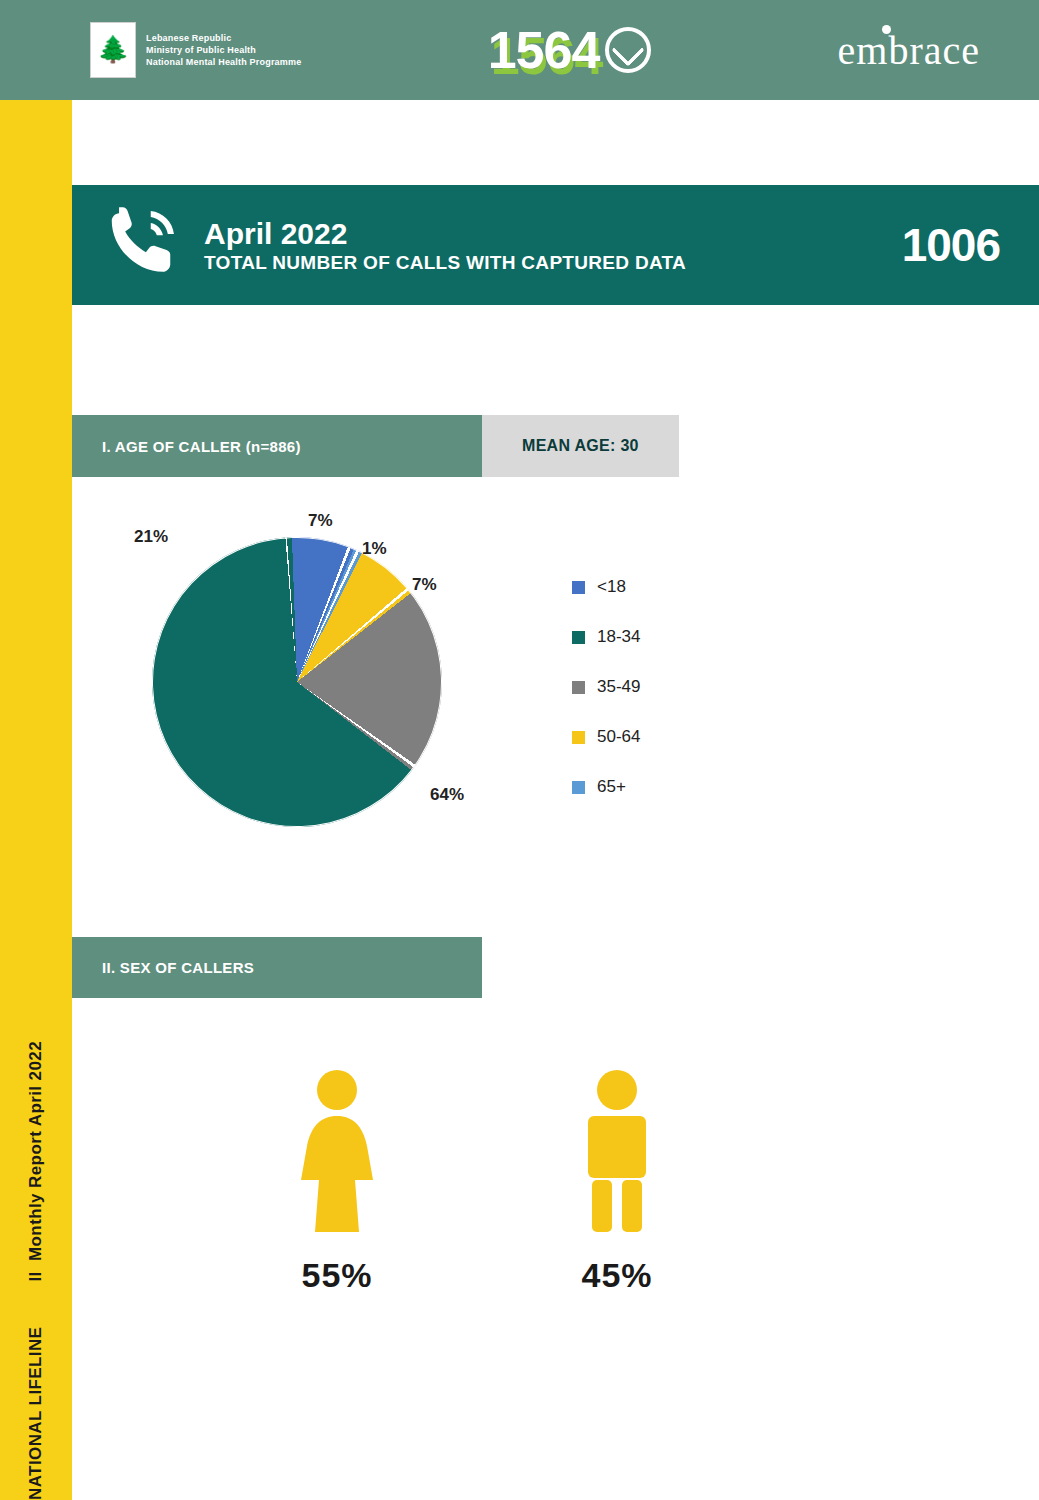🌲
Lebanese Republic Ministry of Public Health National Mental Health Programme
1564
embrace
NATIONAL LIFELINE II Monthly Report April 2022
April 2022
TOTAL NUMBER OF CALLS WITH CAPTURED DATA
1006
I. AGE OF CALLER (n=886)
MEAN AGE: 30
7% 1% 7% 64% 21%
<18
18-34
35-49
50-64
65+
II. SEX OF CALLERS
55%
45%